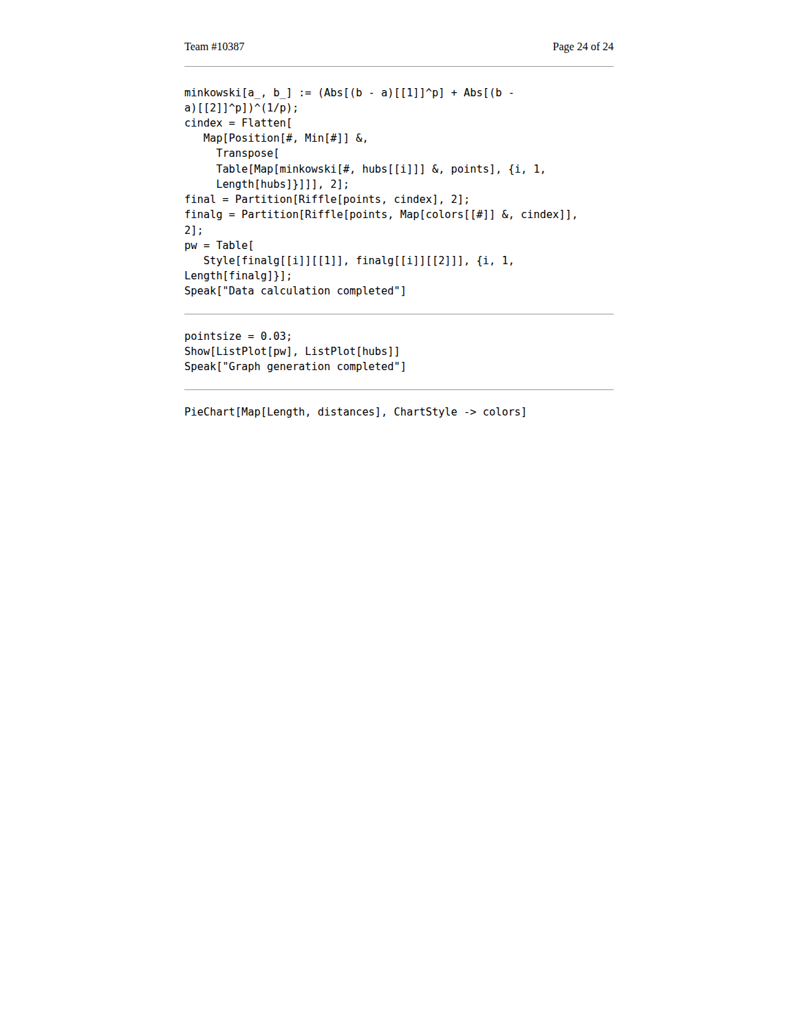Team #10387
Page 24 of 24
minkowski[a_, b_] := (Abs[(b - a)[[1]]^p] + Abs[(b -
a)[[2]]^p])^(1/p);
cindex = Flatten[
   Map[Position[#, Min[#]] &,
     Transpose[
     Table[Map[minkowski[#, hubs[[i]]] &, points], {i, 1,
     Length[hubs]}]]], 2];
final = Partition[Riffle[points, cindex], 2];
finalg = Partition[Riffle[points, Map[colors[[#]] &, cindex]],
2];
pw = Table[
   Style[finalg[[i]][[1]], finalg[[i]][[2]]], {i, 1,
Length[finalg]}];
Speak["Data calculation completed"]
pointsize = 0.03;
Show[ListPlot[pw], ListPlot[hubs]]
Speak["Graph generation completed"]
PieChart[Map[Length, distances], ChartStyle -> colors]